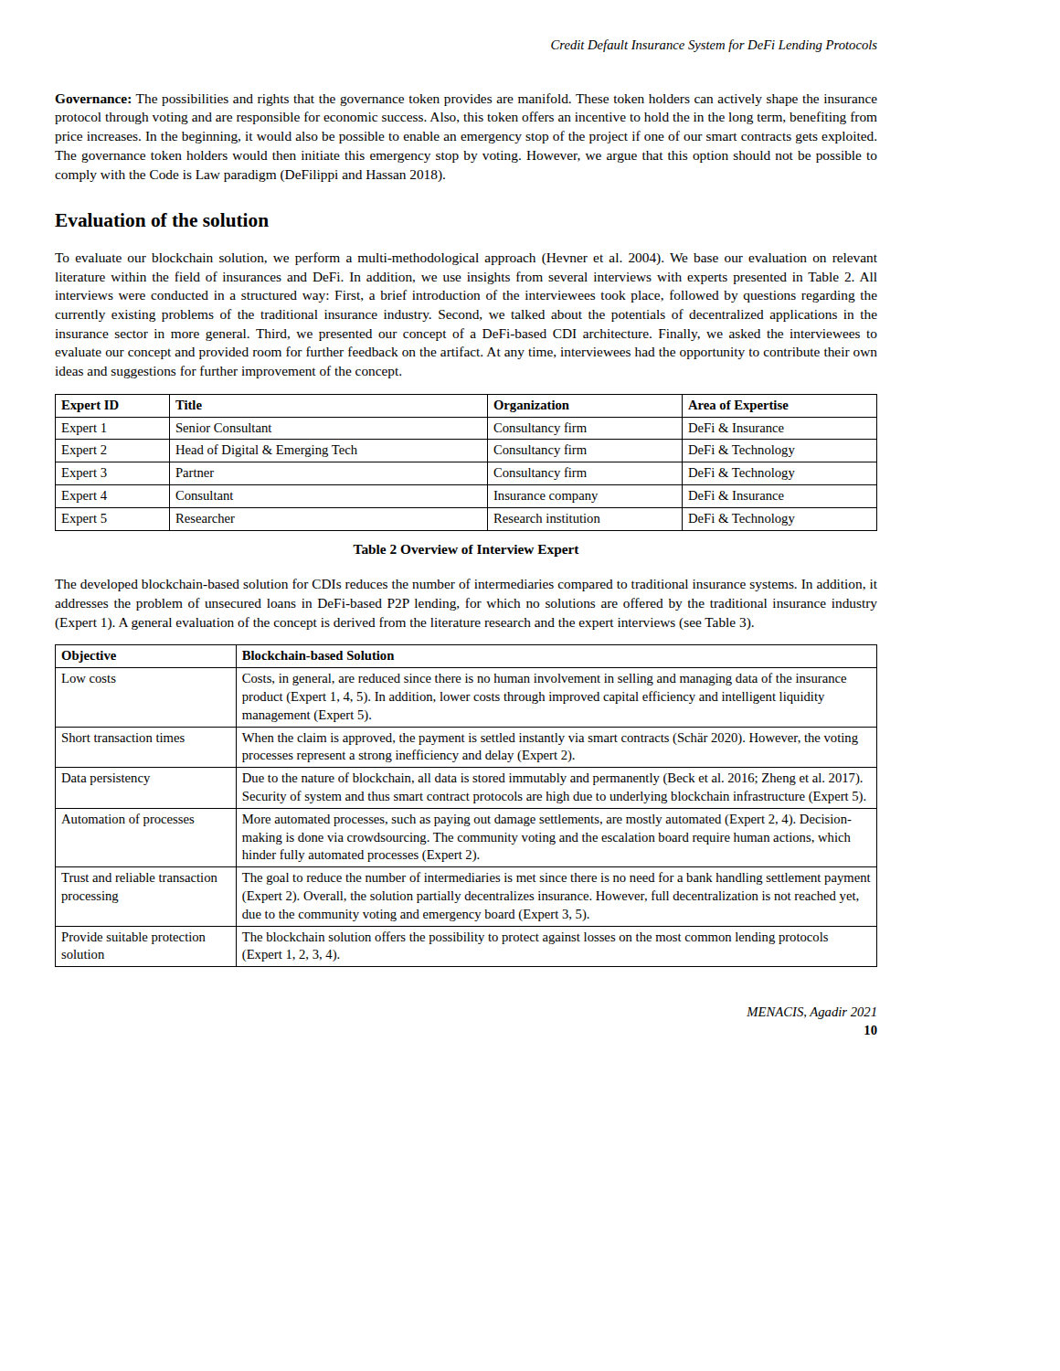Credit Default Insurance System for DeFi Lending Protocols
Governance: The possibilities and rights that the governance token provides are manifold. These token holders can actively shape the insurance protocol through voting and are responsible for economic success. Also, this token offers an incentive to hold the in the long term, benefiting from price increases. In the beginning, it would also be possible to enable an emergency stop of the project if one of our smart contracts gets exploited. The governance token holders would then initiate this emergency stop by voting. However, we argue that this option should not be possible to comply with the Code is Law paradigm (DeFilippi and Hassan 2018).
Evaluation of the solution
To evaluate our blockchain solution, we perform a multi-methodological approach (Hevner et al. 2004). We base our evaluation on relevant literature within the field of insurances and DeFi. In addition, we use insights from several interviews with experts presented in Table 2. All interviews were conducted in a structured way: First, a brief introduction of the interviewees took place, followed by questions regarding the currently existing problems of the traditional insurance industry. Second, we talked about the potentials of decentralized applications in the insurance sector in more general. Third, we presented our concept of a DeFi-based CDI architecture. Finally, we asked the interviewees to evaluate our concept and provided room for further feedback on the artifact. At any time, interviewees had the opportunity to contribute their own ideas and suggestions for further improvement of the concept.
| Expert ID | Title | Organization | Area of Expertise |
| --- | --- | --- | --- |
| Expert 1 | Senior Consultant | Consultancy firm | DeFi & Insurance |
| Expert 2 | Head of Digital & Emerging Tech | Consultancy firm | DeFi & Technology |
| Expert 3 | Partner | Consultancy firm | DeFi & Technology |
| Expert 4 | Consultant | Insurance company | DeFi & Insurance |
| Expert 5 | Researcher | Research institution | DeFi & Technology |
Table 2 Overview of Interview Expert
The developed blockchain-based solution for CDIs reduces the number of intermediaries compared to traditional insurance systems. In addition, it addresses the problem of unsecured loans in DeFi-based P2P lending, for which no solutions are offered by the traditional insurance industry (Expert 1). A general evaluation of the concept is derived from the literature research and the expert interviews (see Table 3).
| Objective | Blockchain-based Solution |
| --- | --- |
| Low costs | Costs, in general, are reduced since there is no human involvement in selling and managing data of the insurance product (Expert 1, 4, 5). In addition, lower costs through improved capital efficiency and intelligent liquidity management (Expert 5). |
| Short transaction times | When the claim is approved, the payment is settled instantly via smart contracts (Schär 2020). However, the voting processes represent a strong inefficiency and delay (Expert 2). |
| Data persistency | Due to the nature of blockchain, all data is stored immutably and permanently (Beck et al. 2016; Zheng et al. 2017). Security of system and thus smart contract protocols are high due to underlying blockchain infrastructure (Expert 5). |
| Automation of processes | More automated processes, such as paying out damage settlements, are mostly automated (Expert 2, 4). Decision-making is done via crowdsourcing. The community voting and the escalation board require human actions, which hinder fully automated processes (Expert 2). |
| Trust and reliable transaction processing | The goal to reduce the number of intermediaries is met since there is no need for a bank handling settlement payment (Expert 2). Overall, the solution partially decentralizes insurance. However, full decentralization is not reached yet, due to the community voting and emergency board (Expert 3, 5). |
| Provide suitable protection solution | The blockchain solution offers the possibility to protect against losses on the most common lending protocols (Expert 1, 2, 3, 4). |
MENACIS, Agadir 2021
10